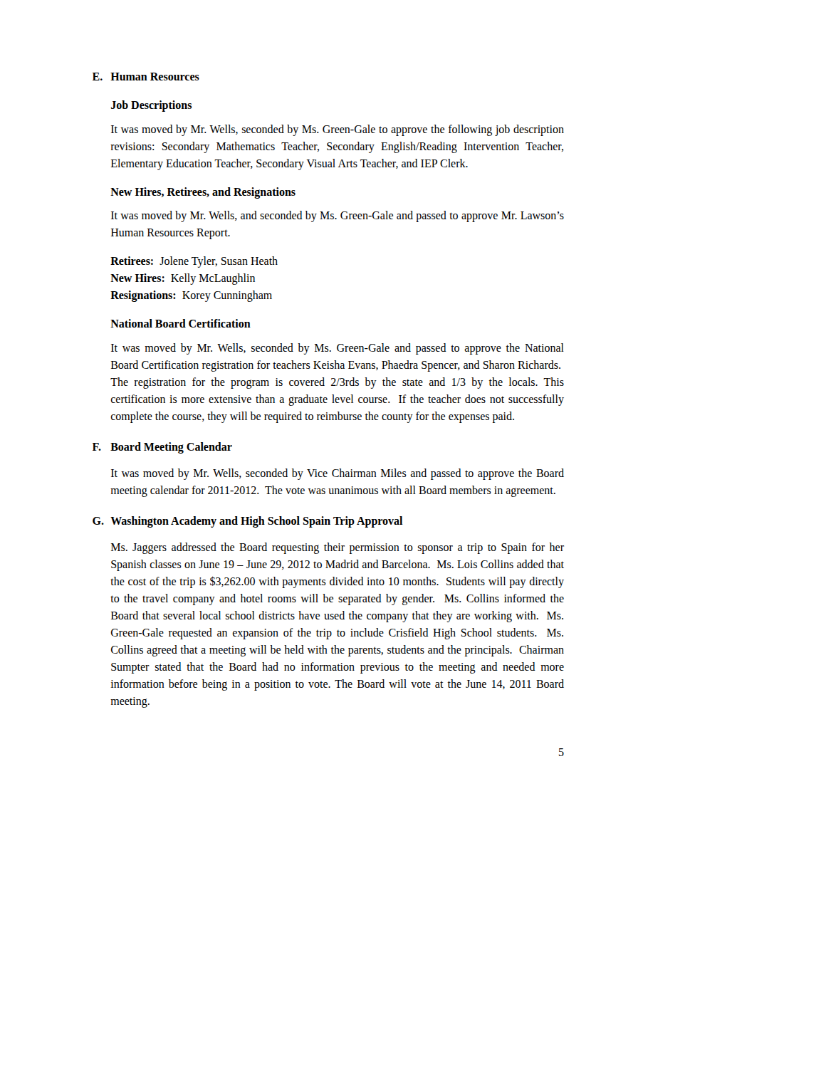E. Human Resources
Job Descriptions
It was moved by Mr. Wells, seconded by Ms. Green-Gale to approve the following job description revisions: Secondary Mathematics Teacher, Secondary English/Reading Intervention Teacher, Elementary Education Teacher, Secondary Visual Arts Teacher, and IEP Clerk.
New Hires, Retirees, and Resignations
It was moved by Mr. Wells, and seconded by Ms. Green-Gale and passed to approve Mr. Lawson’s Human Resources Report.
Retirees: Jolene Tyler, Susan Heath
New Hires: Kelly McLaughlin
Resignations: Korey Cunningham
National Board Certification
It was moved by Mr. Wells, seconded by Ms. Green-Gale and passed to approve the National Board Certification registration for teachers Keisha Evans, Phaedra Spencer, and Sharon Richards. The registration for the program is covered 2/3rds by the state and 1/3 by the locals. This certification is more extensive than a graduate level course. If the teacher does not successfully complete the course, they will be required to reimburse the county for the expenses paid.
F. Board Meeting Calendar
It was moved by Mr. Wells, seconded by Vice Chairman Miles and passed to approve the Board meeting calendar for 2011-2012. The vote was unanimous with all Board members in agreement.
G. Washington Academy and High School Spain Trip Approval
Ms. Jaggers addressed the Board requesting their permission to sponsor a trip to Spain for her Spanish classes on June 19 – June 29, 2012 to Madrid and Barcelona. Ms. Lois Collins added that the cost of the trip is $3,262.00 with payments divided into 10 months. Students will pay directly to the travel company and hotel rooms will be separated by gender. Ms. Collins informed the Board that several local school districts have used the company that they are working with. Ms. Green-Gale requested an expansion of the trip to include Crisfield High School students. Ms. Collins agreed that a meeting will be held with the parents, students and the principals. Chairman Sumpter stated that the Board had no information previous to the meeting and needed more information before being in a position to vote. The Board will vote at the June 14, 2011 Board meeting.
5